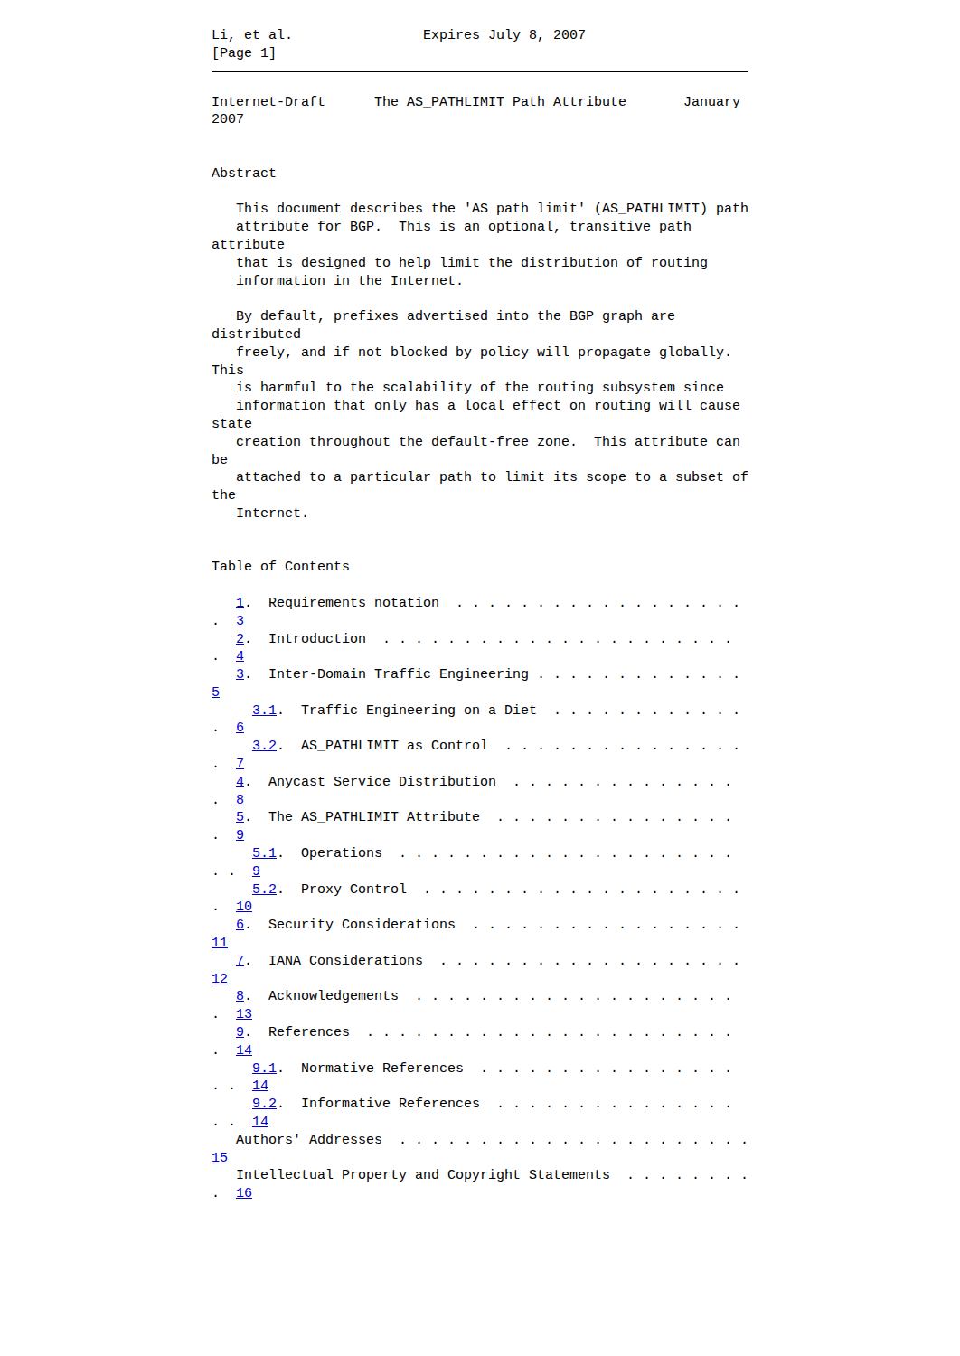Li, et al.                Expires July 8, 2007                 [Page 1]
Internet-Draft      The AS_PATHLIMIT Path Attribute       January 2007


Abstract

   This document describes the 'AS path limit' (AS_PATHLIMIT) path
   attribute for BGP.  This is an optional, transitive path attribute
   that is designed to help limit the distribution of routing
   information in the Internet.

   By default, prefixes advertised into the BGP graph are distributed
   freely, and if not blocked by policy will propagate globally.  This
   is harmful to the scalability of the routing subsystem since
   information that only has a local effect on routing will cause state
   creation throughout the default-free zone.  This attribute can be
   attached to a particular path to limit its scope to a subset of the
   Internet.


Table of Contents

   1.  Requirements notation  . . . . . . . . . . . . . . . . . . .  3
   2.  Introduction  . . . . . . . . . . . . . . . . . . . . . . .  4
   3.  Inter-Domain Traffic Engineering . . . . . . . . . . . . .  5
     3.1.  Traffic Engineering on a Diet  . . . . . . . . . . . . .  6
     3.2.  AS_PATHLIMIT as Control  . . . . . . . . . . . . . . . .  7
   4.  Anycast Service Distribution  . . . . . . . . . . . . . . .  8
   5.  The AS_PATHLIMIT Attribute  . . . . . . . . . . . . . . . .  9
     5.1.  Operations  . . . . . . . . . . . . . . . . . . . . . . .  9
     5.2.  Proxy Control  . . . . . . . . . . . . . . . . . . . . .  10
   6.  Security Considerations  . . . . . . . . . . . . . . . . .  11
   7.  IANA Considerations  . . . . . . . . . . . . . . . . . . .  12
   8.  Acknowledgements  . . . . . . . . . . . . . . . . . . . . .  13
   9.  References  . . . . . . . . . . . . . . . . . . . . . . . .  14
     9.1.  Normative References  . . . . . . . . . . . . . . . . . .  14
     9.2.  Informative References  . . . . . . . . . . . . . . . . .  14
   Authors' Addresses  . . . . . . . . . . . . . . . . . . . . . .  15
   Intellectual Property and Copyright Statements  . . . . . . . . .  16